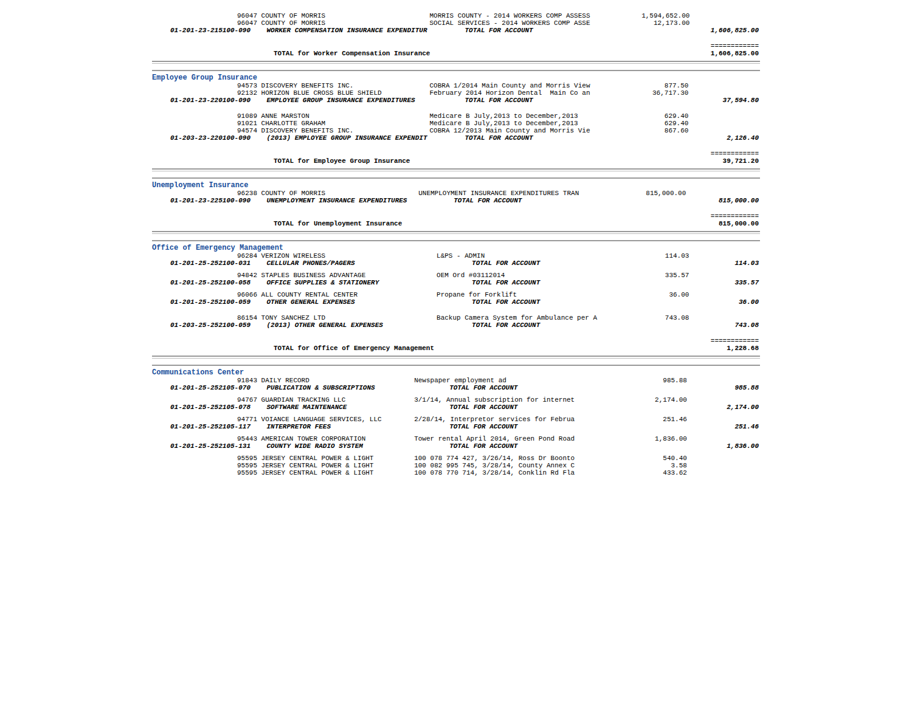| 96047 COUNTY OF MORRIS | MORRIS COUNTY - 2014 WORKERS COMP ASSESS | 1,594,652.00 | |
| 96047 COUNTY OF MORRIS | SOCIAL SERVICES - 2014 WORKERS COMP ASSE | 12,173.00 | |
| 01-201-23-215100-090 WORKER COMPENSATION INSURANCE EXPENDITUR | TOTAL FOR ACCOUNT | | 1,606,825.00 |
| | | | ============ |
| TOTAL for Worker Compensation Insurance | | | 1,606,825.00 |
Employee Group Insurance
| 94573 DISCOVERY BENEFITS INC. | COBRA 1/2014 Main County and Morris View | 877.50 | |
| 92132 HORIZON BLUE CROSS BLUE SHIELD | February 2014 Horizon Dental Main Co an | 36,717.30 | |
| 01-201-23-220100-090 EMPLOYEE GROUP INSURANCE EXPENDITURES | TOTAL FOR ACCOUNT | | 37,594.80 |
| 91089 ANNE MARSTON | Medicare B July,2013 to December,2013 | 629.40 | |
| 91021 CHARLOTTE GRAHAM | Medicare B July,2013 to December,2013 | 629.40 | |
| 94574 DISCOVERY BENEFITS INC. | COBRA 12/2013 Main County and Morris Vie | 867.60 | |
| 01-203-23-220100-090 (2013) EMPLOYEE GROUP INSURANCE EXPENDIT | TOTAL FOR ACCOUNT | | 2,126.40 |
| | | | ============ |
| TOTAL for Employee Group Insurance | | | 39,721.20 |
Unemployment Insurance
| 96238 COUNTY OF MORRIS | UNEMPLOYMENT INSURANCE EXPENDITURES TRAN | 815,000.00 | |
| 01-201-23-225100-090 UNEMPLOYMENT INSURANCE EXPENDITURES | TOTAL FOR ACCOUNT | | 815,000.00 |
| | | | ============ |
| TOTAL for Unemployment Insurance | | | 815,000.00 |
Office of Emergency Management
| 96284 VERIZON WIRELESS | L&PS - ADMIN | 114.03 | |
| 01-201-25-252100-031 CELLULAR PHONES/PAGERS | TOTAL FOR ACCOUNT | | 114.03 |
| 94842 STAPLES BUSINESS ADVANTAGE | OEM Ord #03112014 | 335.57 | |
| 01-201-25-252100-058 OFFICE SUPPLIES & STATIONERY | TOTAL FOR ACCOUNT | | 335.57 |
| 96066 ALL COUNTY RENTAL CENTER | Propane for Forklift | 36.00 | |
| 01-201-25-252100-059 OTHER GENERAL EXPENSES | TOTAL FOR ACCOUNT | | 36.00 |
| 86154 TONY SANCHEZ LTD | Backup Camera System for Ambulance per A | 743.08 | |
| 01-203-25-252100-059 (2013) OTHER GENERAL EXPENSES | TOTAL FOR ACCOUNT | | 743.08 |
| | | | ============ |
| TOTAL for Office of Emergency Management | | | 1,228.68 |
Communications Center
| 91843 DAILY RECORD | Newspaper employment ad | 985.88 | |
| 01-201-25-252105-070 PUBLICATION & SUBSCRIPTIONS | TOTAL FOR ACCOUNT | | 985.88 |
| 94767 GUARDIAN TRACKING LLC | 3/1/14, Annual subscription for internet | 2,174.00 | |
| 01-201-25-252105-078 SOFTWARE MAINTENANCE | TOTAL FOR ACCOUNT | | 2,174.00 |
| 94771 VOIANCE LANGUAGE SERVICES, LLC | 2/28/14, Interpretor services for Februa | 251.46 | |
| 01-201-25-252105-117 INTERPRETOR FEES | TOTAL FOR ACCOUNT | | 251.46 |
| 95443 AMERICAN TOWER CORPORATION | Tower rental April 2014, Green Pond Road | 1,836.00 | |
| 01-201-25-252105-131 COUNTY WIDE RADIO SYSTEM | TOTAL FOR ACCOUNT | | 1,836.00 |
| 95595 JERSEY CENTRAL POWER & LIGHT | 100 078 774 427, 3/26/14, Ross Dr Boonto | 540.40 | |
| 95595 JERSEY CENTRAL POWER & LIGHT | 100 082 995 745, 3/28/14, County Annex C | 3.58 | |
| 95595 JERSEY CENTRAL POWER & LIGHT | 100 078 770 714, 3/28/14, Conklin Rd Fla | 433.62 | |